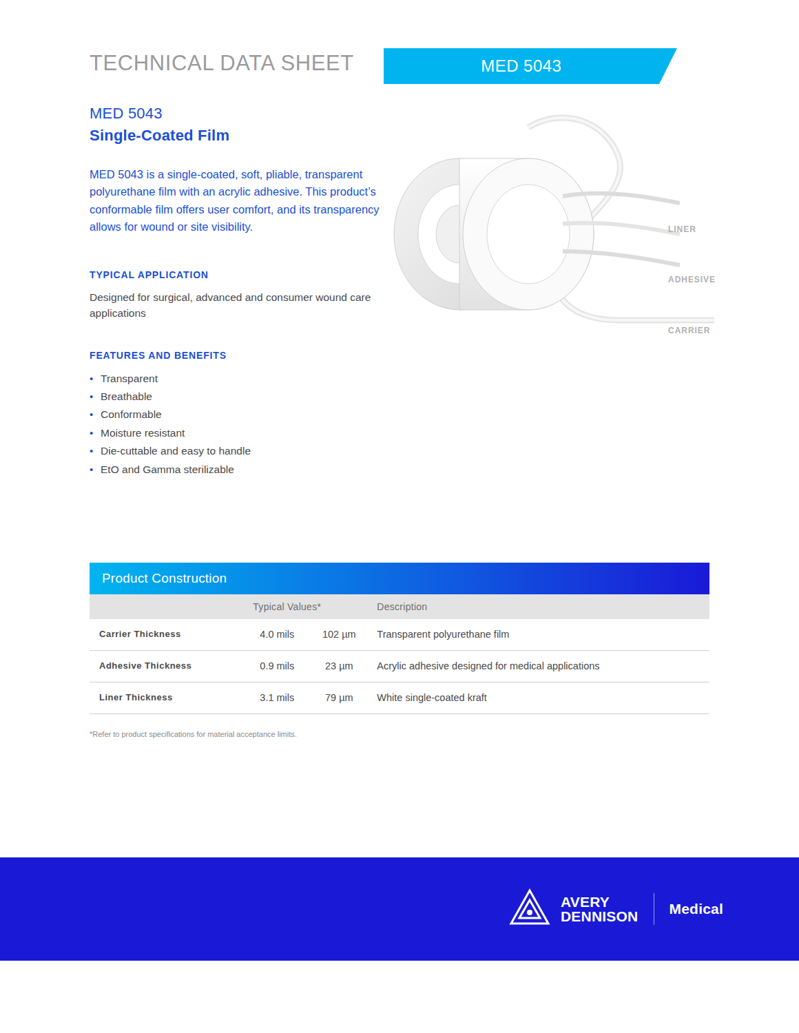Technical Data Sheet
MED 5043
Single-Coated Film
MED 5043 is a single-coated, soft, pliable, transparent polyurethane film with an acrylic adhesive. This product’s conformable film offers user comfort, and its transparency allows for wound or site visibility.
Typical Application
Designed for surgical, advanced and consumer wound care applications
Features and Benefits
Transparent
Breathable
Conformable
Moisture resistant
Die-cuttable and easy to handle
EtO and Gamma sterilizable
MED 5043
LINER
ADHESIVE
CARRIER
Product Construction
| | Typical Values* | Description |
| --- | --- | --- |
| Carrier Thickness | 4.0 mils | 102 µm | Transparent polyurethane film |
| Adhesive Thickness | 0.9 mils | 23 µm | Acrylic adhesive designed for medical applications |
| Liner Thickness | 3.1 mils | 79 µm | White single-coated kraft |
*Refer to product specifications for material acceptance limits.
AVERY
DENNISON
Medical